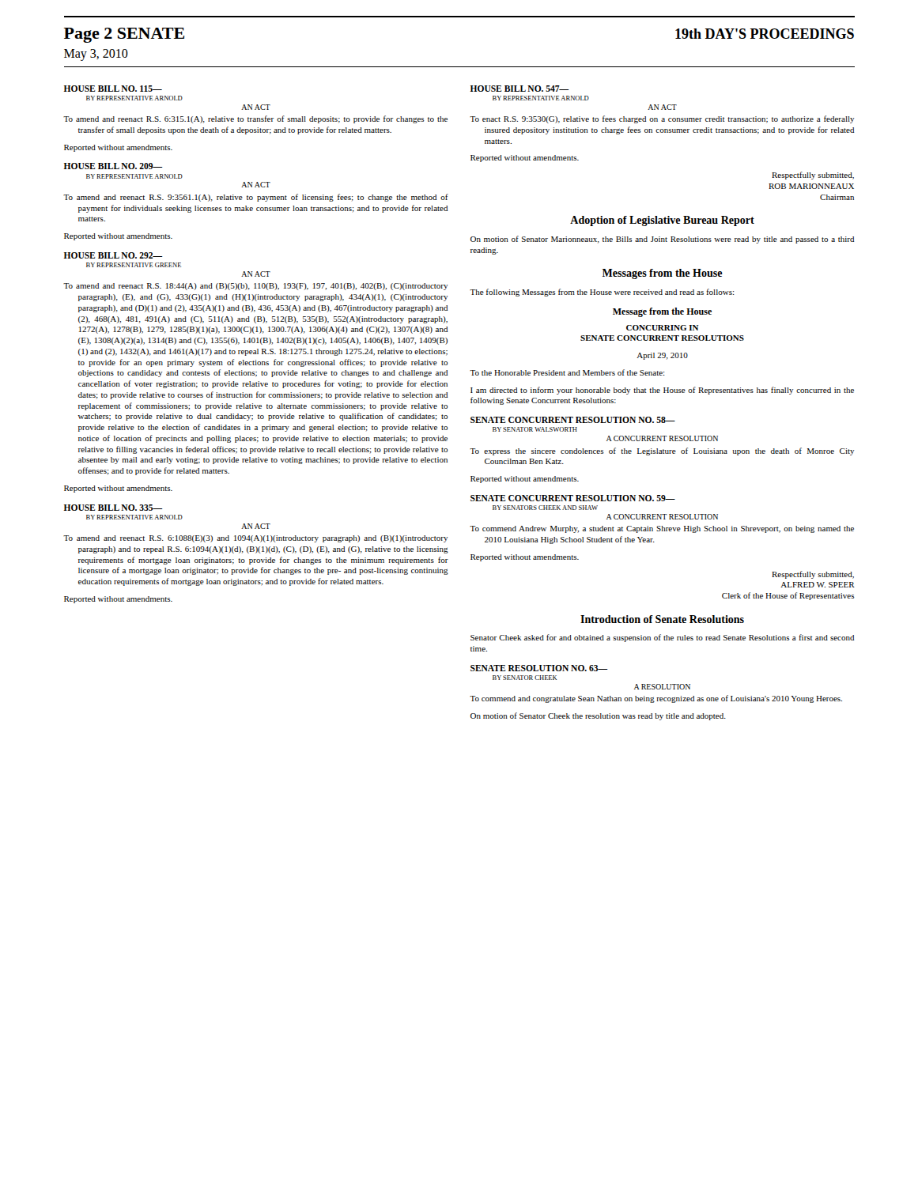Page 2 SENATE
19th DAY'S PROCEEDINGS
May 3, 2010
HOUSE BILL NO. 115—
BY REPRESENTATIVE ARNOLD
AN ACT
To amend and reenact R.S. 6:315.1(A), relative to transfer of small deposits; to provide for changes to the transfer of small deposits upon the death of a depositor; and to provide for related matters.
Reported without amendments.
HOUSE BILL NO. 209—
BY REPRESENTATIVE ARNOLD
AN ACT
To amend and reenact R.S. 9:3561.1(A), relative to payment of licensing fees; to change the method of payment for individuals seeking licenses to make consumer loan transactions; and to provide for related matters.
Reported without amendments.
HOUSE BILL NO. 292—
BY REPRESENTATIVE GREENE
AN ACT
To amend and reenact R.S. 18:44(A) and (B)(5)(b), 110(B), 193(F), 197, 401(B), 402(B), (C)(introductory paragraph), (E), and (G), 433(G)(1) and (H)(1)(introductory paragraph), 434(A)(1), (C)(introductory paragraph), and (D)(1) and (2), 435(A)(1) and (B), 436, 453(A) and (B), 467(introductory paragraph) and (2), 468(A), 481, 491(A) and (C), 511(A) and (B), 512(B), 535(B), 552(A)(introductory paragraph), 1272(A), 1278(B), 1279, 1285(B)(1)(a), 1300(C)(1), 1300.7(A), 1306(A)(4) and (C)(2), 1307(A)(8) and (E), 1308(A)(2)(a), 1314(B) and (C), 1355(6), 1401(B), 1402(B)(1)(c), 1405(A), 1406(B), 1407, 1409(B)(1) and (2), 1432(A), and 1461(A)(17) and to repeal R.S. 18:1275.1 through 1275.24, relative to elections; to provide for an open primary system of elections for congressional offices; to provide relative to objections to candidacy and contests of elections; to provide relative to changes to and challenge and cancellation of voter registration; to provide relative to procedures for voting; to provide for election dates; to provide relative to courses of instruction for commissioners; to provide relative to selection and replacement of commissioners; to provide relative to alternate commissioners; to provide relative to watchers; to provide relative to dual candidacy; to provide relative to qualification of candidates; to provide relative to the election of candidates in a primary and general election; to provide relative to notice of location of precincts and polling places; to provide relative to election materials; to provide relative to filling vacancies in federal offices; to provide relative to recall elections; to provide relative to absentee by mail and early voting; to provide relative to voting machines; to provide relative to election offenses; and to provide for related matters.
Reported without amendments.
HOUSE BILL NO. 335—
BY REPRESENTATIVE ARNOLD
AN ACT
To amend and reenact R.S. 6:1088(E)(3) and 1094(A)(1)(introductory paragraph) and (B)(1)(introductory paragraph) and to repeal R.S. 6:1094(A)(1)(d), (B)(1)(d), (C), (D), (E), and (G), relative to the licensing requirements of mortgage loan originators; to provide for changes to the minimum requirements for licensure of a mortgage loan originator; to provide for changes to the pre- and post-licensing continuing education requirements of mortgage loan originators; and to provide for related matters.
Reported without amendments.
HOUSE BILL NO. 547—
BY REPRESENTATIVE ARNOLD
AN ACT
To enact R.S. 9:3530(G), relative to fees charged on a consumer credit transaction; to authorize a federally insured depository institution to charge fees on consumer credit transactions; and to provide for related matters.
Reported without amendments.
Respectfully submitted,
ROB MARIONNEAUX
Chairman
Adoption of Legislative Bureau Report
On motion of Senator Marionneaux, the Bills and Joint Resolutions were read by title and passed to a third reading.
Messages from the House
The following Messages from the House were received and read as follows:
Message from the House
CONCURRING IN
SENATE CONCURRENT RESOLUTIONS
April 29, 2010
To the Honorable President and Members of the Senate:
I am directed to inform your honorable body that the House of Representatives has finally concurred in the following Senate Concurrent Resolutions:
SENATE CONCURRENT RESOLUTION NO. 58—
BY SENATOR WALSWORTH
A CONCURRENT RESOLUTION
To express the sincere condolences of the Legislature of Louisiana upon the death of Monroe City Councilman Ben Katz.
Reported without amendments.
SENATE CONCURRENT RESOLUTION NO. 59—
BY SENATORS CHEEK AND SHAW
A CONCURRENT RESOLUTION
To commend Andrew Murphy, a student at Captain Shreve High School in Shreveport, on being named the 2010 Louisiana High School Student of the Year.
Reported without amendments.
Respectfully submitted,
ALFRED W. SPEER
Clerk of the House of Representatives
Introduction of Senate Resolutions
Senator Cheek asked for and obtained a suspension of the rules to read Senate Resolutions a first and second time.
SENATE RESOLUTION NO. 63—
BY SENATOR CHEEK
A RESOLUTION
To commend and congratulate Sean Nathan on being recognized as one of Louisiana's 2010 Young Heroes.
On motion of Senator Cheek the resolution was read by title and adopted.